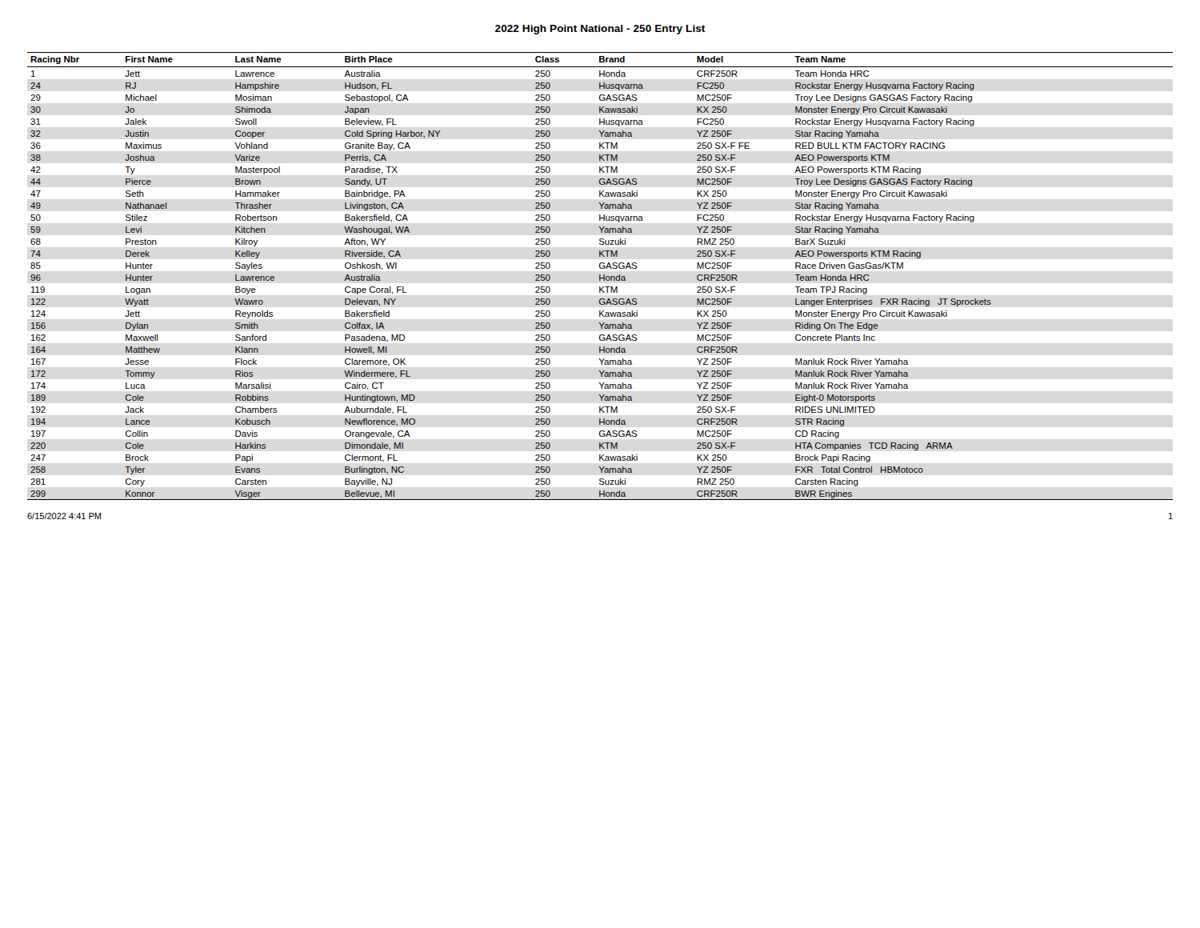2022 High Point National - 250 Entry List
| Racing Nbr | First Name | Last Name | Birth Place | Class | Brand | Model | Team Name |
| --- | --- | --- | --- | --- | --- | --- | --- |
| 1 | Jett | Lawrence | Australia | 250 | Honda | CRF250R | Team Honda HRC |
| 24 | RJ | Hampshire | Hudson, FL | 250 | Husqvarna | FC250 | Rockstar Energy Husqvarna Factory Racing |
| 29 | Michael | Mosiman | Sebastopol, CA | 250 | GASGAS | MC250F | Troy Lee Designs GASGAS Factory Racing |
| 30 | Jo | Shimoda | Japan | 250 | Kawasaki | KX 250 | Monster Energy Pro Circuit Kawasaki |
| 31 | Jalek | Swoll | Beleview, FL | 250 | Husqvarna | FC250 | Rockstar Energy Husqvarna Factory Racing |
| 32 | Justin | Cooper | Cold Spring Harbor, NY | 250 | Yamaha | YZ 250F | Star Racing Yamaha |
| 36 | Maximus | Vohland | Granite Bay, CA | 250 | KTM | 250 SX-F FE | RED BULL KTM FACTORY RACING |
| 38 | Joshua | Varize | Perris, CA | 250 | KTM | 250 SX-F | AEO Powersports KTM |
| 42 | Ty | Masterpool | Paradise, TX | 250 | KTM | 250 SX-F | AEO Powersports KTM Racing |
| 44 | Pierce | Brown | Sandy, UT | 250 | GASGAS | MC250F | Troy Lee Designs GASGAS Factory Racing |
| 47 | Seth | Hammaker | Bainbridge, PA | 250 | Kawasaki | KX 250 | Monster Energy Pro Circuit Kawasaki |
| 49 | Nathanael | Thrasher | Livingston, CA | 250 | Yamaha | YZ 250F | Star Racing Yamaha |
| 50 | Stilez | Robertson | Bakersfield, CA | 250 | Husqvarna | FC250 | Rockstar Energy Husqvarna Factory Racing |
| 59 | Levi | Kitchen | Washougal, WA | 250 | Yamaha | YZ 250F | Star Racing Yamaha |
| 68 | Preston | Kilroy | Afton, WY | 250 | Suzuki | RMZ 250 | BarX Suzuki |
| 74 | Derek | Kelley | Riverside, CA | 250 | KTM | 250 SX-F | AEO Powersports KTM Racing |
| 85 | Hunter | Sayles | Oshkosh, WI | 250 | GASGAS | MC250F | Race Driven GasGas/KTM |
| 96 | Hunter | Lawrence | Australia | 250 | Honda | CRF250R | Team Honda HRC |
| 119 | Logan | Boye | Cape Coral, FL | 250 | KTM | 250 SX-F | Team TPJ Racing |
| 122 | Wyatt | Wawro | Delevan, NY | 250 | GASGAS | MC250F | Langer Enterprises FXR Racing JT Sprockets |
| 124 | Jett | Reynolds | Bakersfield | 250 | Kawasaki | KX 250 | Monster Energy Pro Circuit Kawasaki |
| 156 | Dylan | Smith | Colfax, IA | 250 | Yamaha | YZ 250F | Riding On The Edge |
| 162 | Maxwell | Sanford | Pasadena, MD | 250 | GASGAS | MC250F | Concrete Plants Inc |
| 164 | Matthew | Klann | Howell, MI | 250 | Honda | CRF250R | |
| 167 | Jesse | Flock | Claremore, OK | 250 | Yamaha | YZ 250F | Manluk Rock River Yamaha |
| 172 | Tommy | Rios | Windermere, FL | 250 | Yamaha | YZ 250F | Manluk Rock River Yamaha |
| 174 | Luca | Marsalisi | Cairo, CT | 250 | Yamaha | YZ 250F | Manluk Rock River Yamaha |
| 189 | Cole | Robbins | Huntingtown, MD | 250 | Yamaha | YZ 250F | Eight-0 Motorsports |
| 192 | Jack | Chambers | Auburndale, FL | 250 | KTM | 250 SX-F | RIDES UNLIMITED |
| 194 | Lance | Kobusch | Newflorence, MO | 250 | Honda | CRF250R | STR Racing |
| 197 | Collin | Davis | Orangevale, CA | 250 | GASGAS | MC250F | CD Racing |
| 220 | Cole | Harkins | Dimondale, MI | 250 | KTM | 250 SX-F | HTA Companies TCD Racing ARMA |
| 247 | Brock | Papi | Clermont, FL | 250 | Kawasaki | KX 250 | Brock Papi Racing |
| 258 | Tyler | Evans | Burlington, NC | 250 | Yamaha | YZ 250F | FXR Total Control HBMotoco |
| 281 | Cory | Carsten | Bayville, NJ | 250 | Suzuki | RMZ 250 | Carsten Racing |
| 299 | Konnor | Visger | Bellevue, MI | 250 | Honda | CRF250R | BWR Engines |
6/15/2022 4:41 PM 1